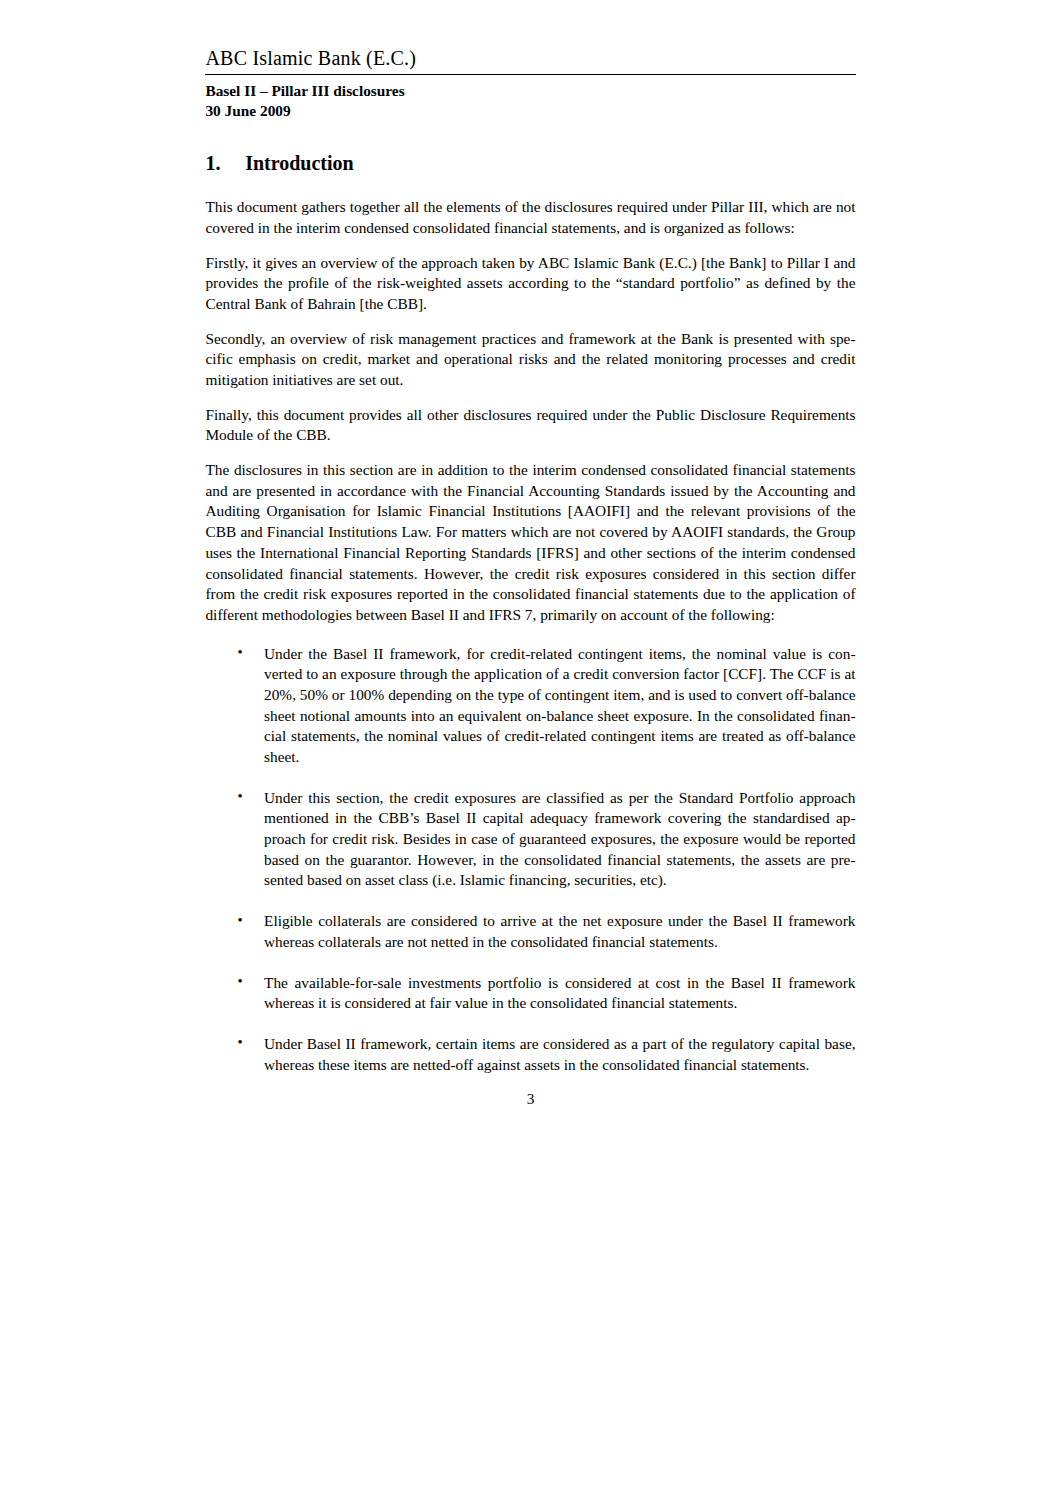ABC Islamic Bank (E.C.)
Basel II – Pillar III disclosures
30 June 2009
1. Introduction
This document gathers together all the elements of the disclosures required under Pillar III, which are not covered in the interim condensed consolidated financial statements, and is organized as follows:
Firstly, it gives an overview of the approach taken by ABC Islamic Bank (E.C.) [the Bank] to Pillar I and provides the profile of the risk-weighted assets according to the “standard portfolio” as defined by the Central Bank of Bahrain [the CBB].
Secondly, an overview of risk management practices and framework at the Bank is presented with specific emphasis on credit, market and operational risks and the related monitoring processes and credit mitigation initiatives are set out.
Finally, this document provides all other disclosures required under the Public Disclosure Requirements Module of the CBB.
The disclosures in this section are in addition to the interim condensed consolidated financial statements and are presented in accordance with the Financial Accounting Standards issued by the Accounting and Auditing Organisation for Islamic Financial Institutions [AAOIFI] and the relevant provisions of the CBB and Financial Institutions Law. For matters which are not covered by AAOIFI standards, the Group uses the International Financial Reporting Standards [IFRS] and other sections of the interim condensed consolidated financial statements. However, the credit risk exposures considered in this section differ from the credit risk exposures reported in the consolidated financial statements due to the application of different methodologies between Basel II and IFRS 7, primarily on account of the following:
Under the Basel II framework, for credit-related contingent items, the nominal value is converted to an exposure through the application of a credit conversion factor [CCF]. The CCF is at 20%, 50% or 100% depending on the type of contingent item, and is used to convert off-balance sheet notional amounts into an equivalent on-balance sheet exposure. In the consolidated financial statements, the nominal values of credit-related contingent items are treated as off-balance sheet.
Under this section, the credit exposures are classified as per the Standard Portfolio approach mentioned in the CBB’s Basel II capital adequacy framework covering the standardised approach for credit risk. Besides in case of guaranteed exposures, the exposure would be reported based on the guarantor. However, in the consolidated financial statements, the assets are presented based on asset class (i.e. Islamic financing, securities, etc).
Eligible collaterals are considered to arrive at the net exposure under the Basel II framework whereas collaterals are not netted in the consolidated financial statements.
The available-for-sale investments portfolio is considered at cost in the Basel II framework whereas it is considered at fair value in the consolidated financial statements.
Under Basel II framework, certain items are considered as a part of the regulatory capital base, whereas these items are netted-off against assets in the consolidated financial statements.
3